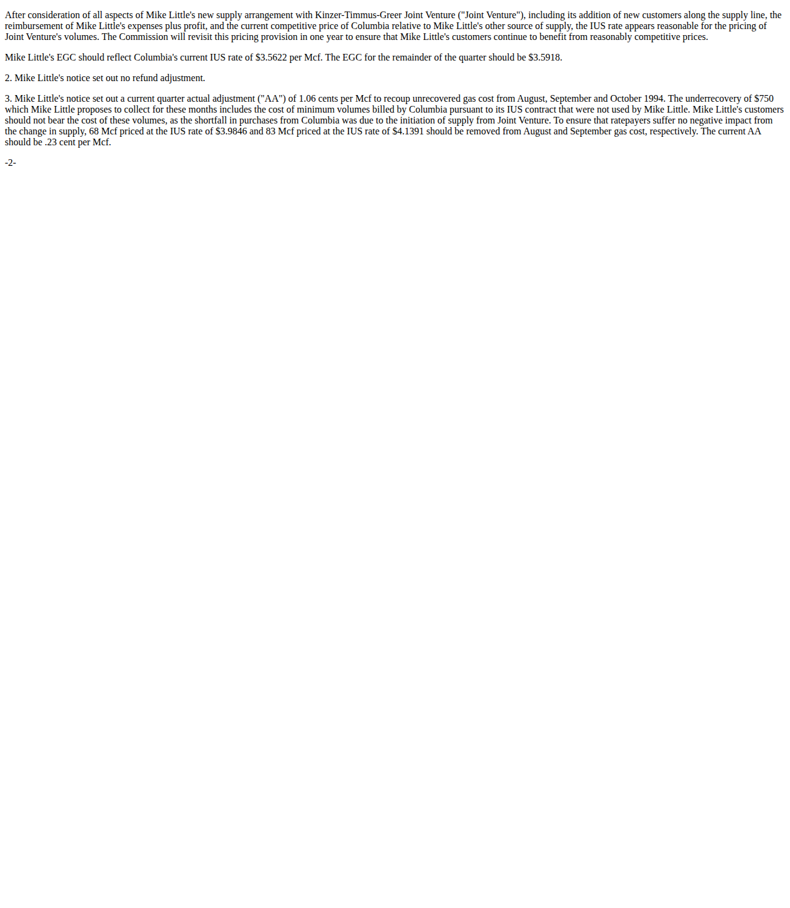After consideration of all aspects of Mike Little's new supply arrangement with Kinzer-Timmus-Greer Joint Venture ("Joint Venture"), including its addition of new customers along the supply line, the reimbursement of Mike Little's expenses plus profit, and the current competitive price of Columbia relative to Mike Little's other source of supply, the IUS rate appears reasonable for the pricing of Joint Venture's volumes. The Commission will revisit this pricing provision in one year to ensure that Mike Little's customers continue to benefit from reasonably competitive prices.
Mike Little's EGC should reflect Columbia's current IUS rate of $3.5622 per Mcf. The EGC for the remainder of the quarter should be $3.5918.
2. Mike Little's notice set out no refund adjustment.
3. Mike Little's notice set out a current quarter actual adjustment ("AA") of 1.06 cents per Mcf to recoup unrecovered gas cost from August, September and October 1994. The underrecovery of $750 which Mike Little proposes to collect for these months includes the cost of minimum volumes billed by Columbia pursuant to its IUS contract that were not used by Mike Little. Mike Little's customers should not bear the cost of these volumes, as the shortfall in purchases from Columbia was due to the initiation of supply from Joint Venture. To ensure that ratepayers suffer no negative impact from the change in supply, 68 Mcf priced at the IUS rate of $3.9846 and 83 Mcf priced at the IUS rate of $4.1391 should be removed from August and September gas cost, respectively. The current AA should be .23 cent per Mcf.
-2-